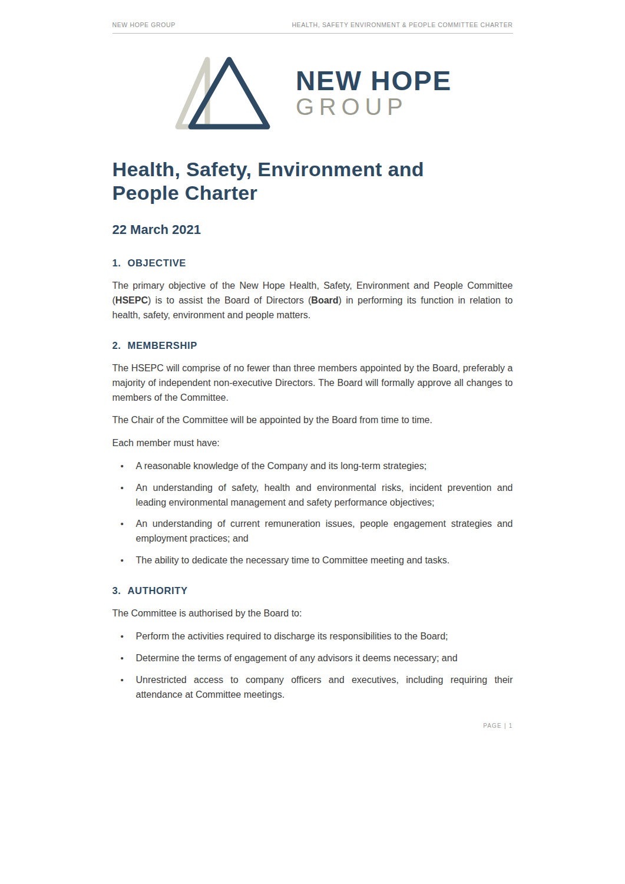New Hope Group
Health, Safety Environment & People Committee Charter
NEW HOPE GROUP
Health, Safety, Environment and
People Charter
22 March 2021
1. OBJECTIVE
The primary objective of the New Hope Health, Safety, Environment and People Committee (HSEPC) is to assist the Board of Directors (Board) in performing its function in relation to health, safety, environment and people matters.
2. MEMBERSHIP
The HSEPC will comprise of no fewer than three members appointed by the Board, preferably a majority of independent non-executive Directors. The Board will formally approve all changes to members of the Committee.
The Chair of the Committee will be appointed by the Board from time to time.
Each member must have:
A reasonable knowledge of the Company and its long-term strategies;
An understanding of safety, health and environmental risks, incident prevention and leading environmental management and safety performance objectives;
An understanding of current remuneration issues, people engagement strategies and employment practices; and
The ability to dedicate the necessary time to Committee meeting and tasks.
3. AUTHORITY
The Committee is authorised by the Board to:
Perform the activities required to discharge its responsibilities to the Board;
Determine the terms of engagement of any advisors it deems necessary; and
Unrestricted access to company officers and executives, including requiring their attendance at Committee meetings.
Page | 1